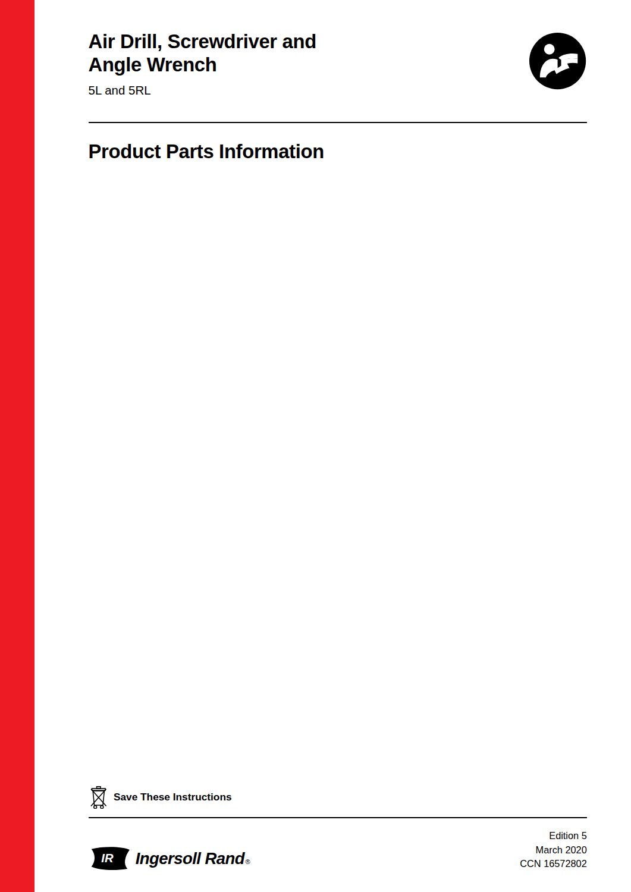Air Drill, Screwdriver and Angle Wrench
5L and 5RL
Product Parts Information
Save These Instructions
IR
Ingersoll Rand®
Edition 5
March 2020
CCN 16572802